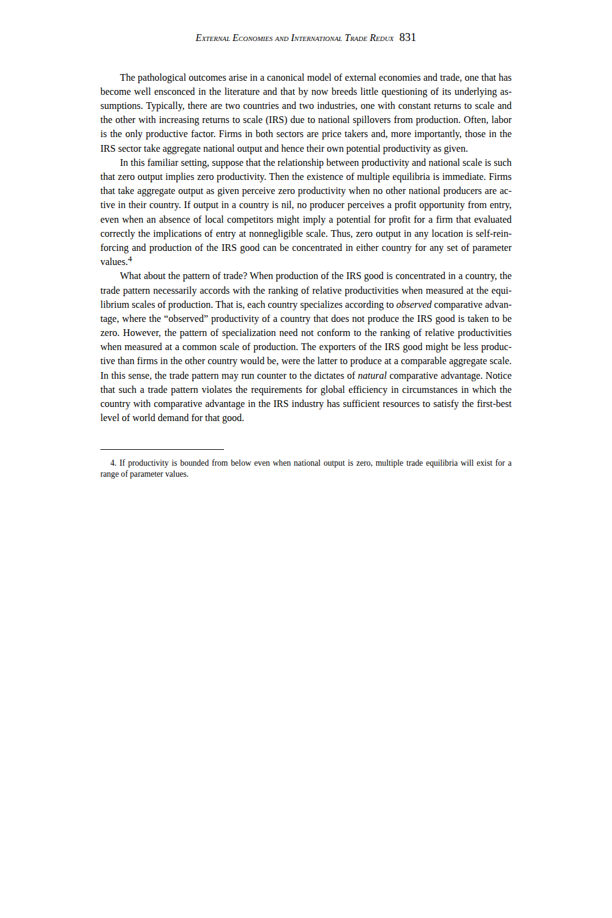External Economies and International Trade Redux831
The pathological outcomes arise in a canonical model of external economies and trade, one that has become well ensconced in the literature and that by now breeds little questioning of its underlying assumptions. Typically, there are two countries and two industries, one with constant returns to scale and the other with increasing returns to scale (IRS) due to national spillovers from production. Often, labor is the only productive factor. Firms in both sectors are price takers and, more importantly, those in the IRS sector take aggregate national output and hence their own potential productivity as given.
In this familiar setting, suppose that the relationship between productivity and national scale is such that zero output implies zero productivity. Then the existence of multiple equilibria is immediate. Firms that take aggregate output as given perceive zero productivity when no other national producers are active in their country. If output in a country is nil, no producer perceives a profit opportunity from entry, even when an absence of local competitors might imply a potential for profit for a firm that evaluated correctly the implications of entry at nonnegligible scale. Thus, zero output in any location is self-reinforcing and production of the IRS good can be concentrated in either country for any set of parameter values.4
What about the pattern of trade? When production of the IRS good is concentrated in a country, the trade pattern necessarily accords with the ranking of relative productivities when measured at the equilibrium scales of production. That is, each country specializes according to observed comparative advantage, where the “observed” productivity of a country that does not produce the IRS good is taken to be zero. However, the pattern of specialization need not conform to the ranking of relative productivities when measured at a common scale of production. The exporters of the IRS good might be less productive than firms in the other country would be, were the latter to produce at a comparable aggregate scale. In this sense, the trade pattern may run counter to the dictates of natural comparative advantage. Notice that such a trade pattern violates the requirements for global efficiency in circumstances in which the country with comparative advantage in the IRS industry has sufficient resources to satisfy the first-best level of world demand for that good.
4. If productivity is bounded from below even when national output is zero, multiple trade equilibria will exist for a range of parameter values.